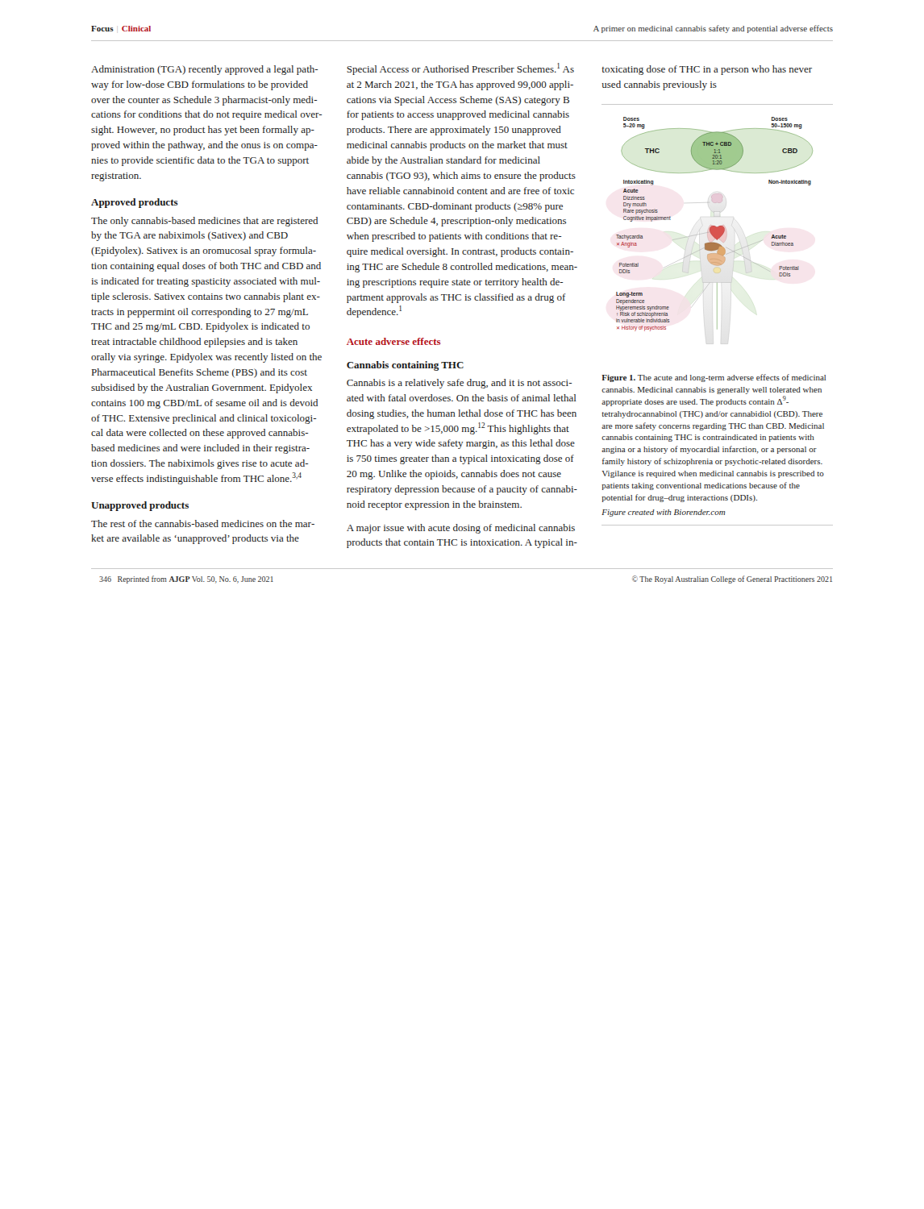Focus|Clinical
A primer on medicinal cannabis safety and potential adverse effects
Administration (TGA) recently approved a legal pathway for low-dose CBD formulations to be provided over the counter as Schedule 3 pharmacist-only medications for conditions that do not require medical oversight. However, no product has yet been formally approved within the pathway, and the onus is on companies to provide scientific data to the TGA to support registration.
Approved products
The only cannabis-based medicines that are registered by the TGA are nabiximols (Sativex) and CBD (Epidyolex). Sativex is an oromucosal spray formulation containing equal doses of both THC and CBD and is indicated for treating spasticity associated with multiple sclerosis. Sativex contains two cannabis plant extracts in peppermint oil corresponding to 27 mg/mL THC and 25 mg/mL CBD. Epidyolex is indicated to treat intractable childhood epilepsies and is taken orally via syringe. Epidyolex was recently listed on the Pharmaceutical Benefits Scheme (PBS) and its cost subsidised by the Australian Government. Epidyolex contains 100 mg CBD/mL of sesame oil and is devoid of THC. Extensive preclinical and clinical toxicological data were collected on these approved cannabis-based medicines and were included in their registration dossiers. The nabiximols gives rise to acute adverse effects indistinguishable from THC alone.3,4
Unapproved products
The rest of the cannabis-based medicines on the market are available as ‘unapproved’ products via the Special Access or Authorised Prescriber Schemes.1 As at 2 March 2021, the TGA has approved 99,000 applications via Special Access Scheme (SAS) category B for patients to access unapproved medicinal cannabis products. There are approximately 150 unapproved medicinal cannabis products on the market that must abide by the Australian standard for medicinal cannabis (TGO 93), which aims to ensure the products have reliable cannabinoid content and are free of toxic contaminants. CBD-dominant products (≥98% pure CBD) are Schedule 4, prescription-only medications when prescribed to patients with conditions that require medical oversight. In contrast, products containing THC are Schedule 8 controlled medications, meaning prescriptions require state or territory health department approvals as THC is classified as a drug of dependence.1
Acute adverse effects
Cannabis containing THC
Cannabis is a relatively safe drug, and it is not associated with fatal overdoses. On the basis of animal lethal dosing studies, the human lethal dose of THC has been extrapolated to be >15,000 mg.12 This highlights that THC has a very wide safety margin, as this lethal dose is 750 times greater than a typical intoxicating dose of 20 mg. Unlike the opioids, cannabis does not cause respiratory depression because of a paucity of cannabinoid receptor expression in the brainstem.
A major issue with acute dosing of medicinal cannabis products that contain THC is intoxication. A typical intoxicating dose of THC in a person who has never used cannabis previously is
Doses 5–20 mg Doses 50–1500 mg THC CBD THC + CBD 1:1 20:1 1:20 Intoxicating Non-intoxicating Acute Dizziness Dry mouth Rare psychosis Cognitive impairment Tachycardia ✕ Angina Potential DDIs Long-term Dependence Hyperemesis syndrome ↑ Risk of schizophrenia in vulnerable individuals ✕ History of psychosis Acute Diarrhoea Potential DDIs
Figure 1. The acute and long-term adverse effects of medicinal cannabis. Medicinal cannabis is generally well tolerated when appropriate doses are used. The products contain Δ9-tetrahydrocannabinol (THC) and/or cannabidiol (CBD). There are more safety concerns regarding THC than CBD. Medicinal cannabis containing THC is contraindicated in patients with angina or a history of myocardial infarction, or a personal or family history of schizophrenia or psychotic-related disorders. Vigilance is required when medicinal cannabis is prescribed to patients taking conventional medications because of the potential for drug–drug interactions (DDIs). Figure created with Biorender.com
346 Reprinted from AJGP Vol. 50, No. 6, June 2021
© The Royal Australian College of General Practitioners 2021